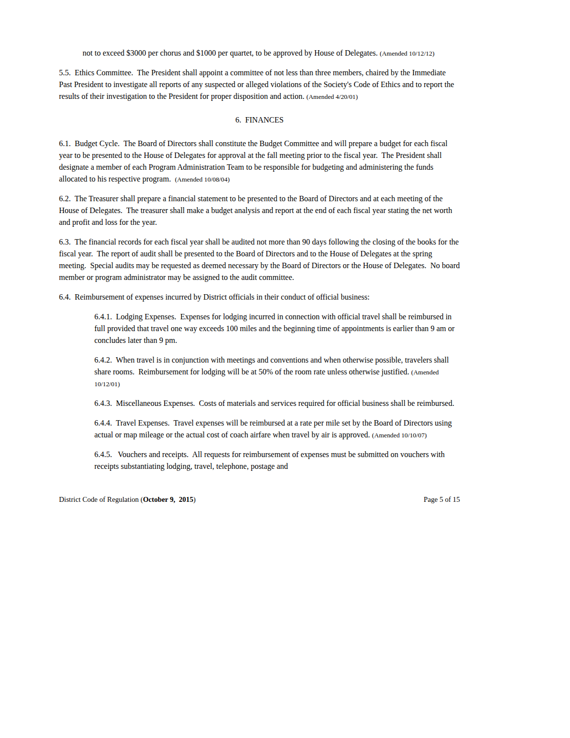not to exceed $3000 per chorus and $1000 per quartet, to be approved by House of Delegates. (Amended 10/12/12)
5.5. Ethics Committee. The President shall appoint a committee of not less than three members, chaired by the Immediate Past President to investigate all reports of any suspected or alleged violations of the Society's Code of Ethics and to report the results of their investigation to the President for proper disposition and action. (Amended 4/20/01)
6. FINANCES
6.1. Budget Cycle. The Board of Directors shall constitute the Budget Committee and will prepare a budget for each fiscal year to be presented to the House of Delegates for approval at the fall meeting prior to the fiscal year. The President shall designate a member of each Program Administration Team to be responsible for budgeting and administering the funds allocated to his respective program. (Amended 10/08/04)
6.2. The Treasurer shall prepare a financial statement to be presented to the Board of Directors and at each meeting of the House of Delegates. The treasurer shall make a budget analysis and report at the end of each fiscal year stating the net worth and profit and loss for the year.
6.3. The financial records for each fiscal year shall be audited not more than 90 days following the closing of the books for the fiscal year. The report of audit shall be presented to the Board of Directors and to the House of Delegates at the spring meeting. Special audits may be requested as deemed necessary by the Board of Directors or the House of Delegates. No board member or program administrator may be assigned to the audit committee.
6.4. Reimbursement of expenses incurred by District officials in their conduct of official business:
6.4.1. Lodging Expenses. Expenses for lodging incurred in connection with official travel shall be reimbursed in full provided that travel one way exceeds 100 miles and the beginning time of appointments is earlier than 9 am or concludes later than 9 pm.
6.4.2. When travel is in conjunction with meetings and conventions and when otherwise possible, travelers shall share rooms. Reimbursement for lodging will be at 50% of the room rate unless otherwise justified. (Amended 10/12/01)
6.4.3. Miscellaneous Expenses. Costs of materials and services required for official business shall be reimbursed.
6.4.4. Travel Expenses. Travel expenses will be reimbursed at a rate per mile set by the Board of Directors using actual or map mileage or the actual cost of coach airfare when travel by air is approved. (Amended 10/10/07)
6.4.5. Vouchers and receipts. All requests for reimbursement of expenses must be submitted on vouchers with receipts substantiating lodging, travel, telephone, postage and
District Code of Regulation (October 9, 2015) Page 5 of 15